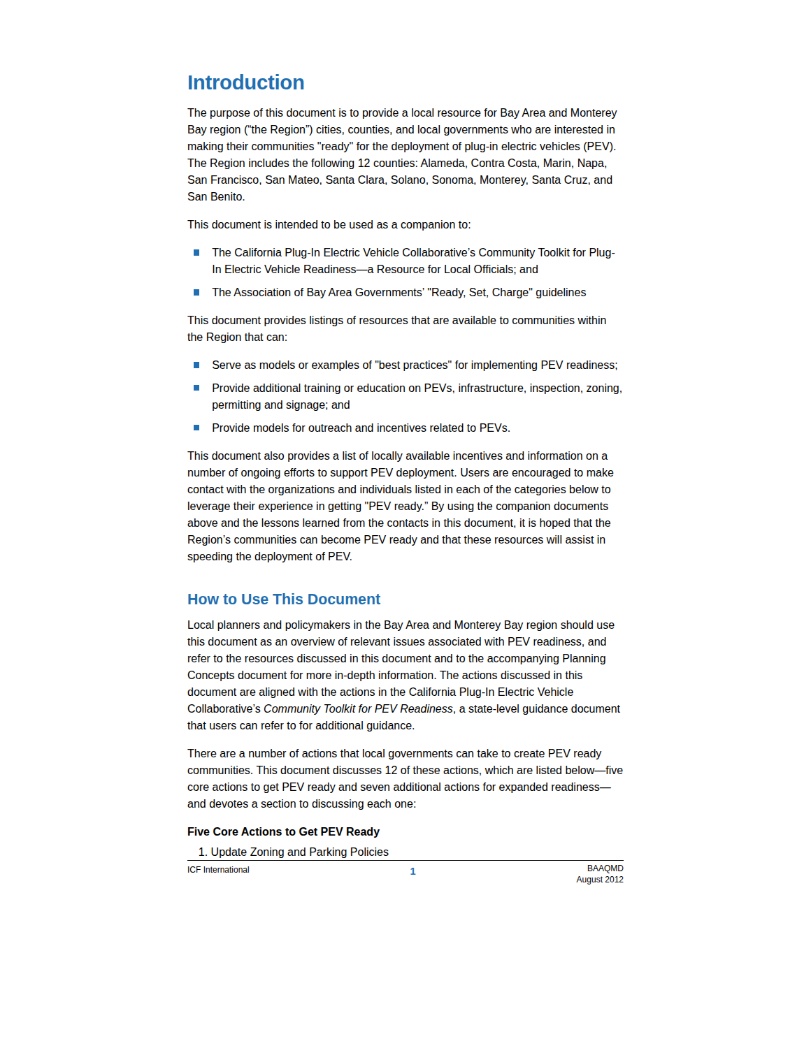Introduction
The purpose of this document is to provide a local resource for Bay Area and Monterey Bay region (“the Region”) cities, counties, and local governments who are interested in making their communities "ready" for the deployment of plug-in electric vehicles (PEV). The Region includes the following 12 counties: Alameda, Contra Costa, Marin, Napa, San Francisco, San Mateo, Santa Clara, Solano, Sonoma, Monterey, Santa Cruz, and San Benito.
This document is intended to be used as a companion to:
The California Plug-In Electric Vehicle Collaborative’s Community Toolkit for Plug-In Electric Vehicle Readiness—a Resource for Local Officials; and
The Association of Bay Area Governments’ "Ready, Set, Charge" guidelines
This document provides listings of resources that are available to communities within the Region that can:
Serve as models or examples of "best practices" for implementing PEV readiness;
Provide additional training or education on PEVs, infrastructure, inspection, zoning, permitting and signage; and
Provide models for outreach and incentives related to PEVs.
This document also provides a list of locally available incentives and information on a number of ongoing efforts to support PEV deployment. Users are encouraged to make contact with the organizations and individuals listed in each of the categories below to leverage their experience in getting "PEV ready.” By using the companion documents above and the lessons learned from the contacts in this document, it is hoped that the Region’s communities can become PEV ready and that these resources will assist in speeding the deployment of PEV.
How to Use This Document
Local planners and policymakers in the Bay Area and Monterey Bay region should use this document as an overview of relevant issues associated with PEV readiness, and refer to the resources discussed in this document and to the accompanying Planning Concepts document for more in-depth information. The actions discussed in this document are aligned with the actions in the California Plug-In Electric Vehicle Collaborative’s Community Toolkit for PEV Readiness, a state-level guidance document that users can refer to for additional guidance.
There are a number of actions that local governments can take to create PEV ready communities. This document discusses 12 of these actions, which are listed below—five core actions to get PEV ready and seven additional actions for expanded readiness—and devotes a section to discussing each one:
Five Core Actions to Get PEV Ready
Update Zoning and Parking Policies
ICF International
1
BAAQMD
August 2012